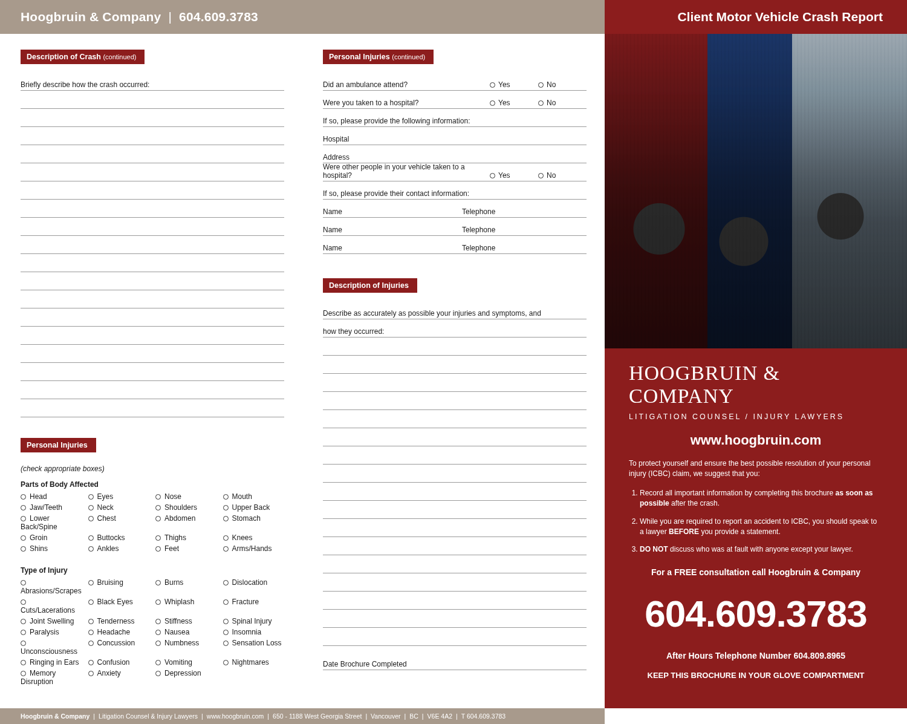Hoogbruin & Company|604.609.3783
Client Motor Vehicle Crash Report
Description of Crash (continued)
Briefly describe how the crash occurred:
Personal Injuries
(check appropriate boxes)
Parts of Body Affected
Head
Eyes
Nose
Mouth
Jaw/Teeth
Neck
Shoulders
Upper Back
Lower Back/Spine
Chest
Abdomen
Stomach
Groin
Buttocks
Thighs
Knees
Shins
Ankles
Feet
Arms/Hands
Type of Injury
Abrasions/Scrapes
Bruising
Burns
Dislocation
Cuts/Lacerations
Black Eyes
Whiplash
Fracture
Joint Swelling
Tenderness
Stiffness
Spinal Injury
Paralysis
Headache
Nausea
Insomnia
Unconsciousness
Concussion
Numbness
Sensation Loss
Ringing in Ears
Confusion
Vomiting
Nightmares
Memory Disruption
Anxiety
Depression
Personal Injuries (continued)
Did an ambulance attend?
Yes
No
Were you taken to a hospital?
Yes
No
If so, please provide the following information:
Hospital
Address
Were other people in your vehicle taken to a hospital?
Yes
No
If so, please provide their contact information:
Name Telephone
Name Telephone
Name Telephone
Description of Injuries
Describe as accurately as possible your injuries and symptoms, and
how they occurred:
Date Brochure Completed
HOOGBRUIN & COMPANY
LITIGATION COUNSEL / INJURY LAWYERS
www.hoogbruin.com
To protect yourself and ensure the best possible resolution of your personal injury (ICBC) claim, we suggest that you:
Record all important information by completing this brochure as soon as possible after the crash.
While you are required to report an accident to ICBC, you should speak to a lawyer BEFORE you provide a statement.
DO NOT discuss who was at fault with anyone except your lawyer.
For a FREE consultation call Hoogbruin & Company
604.609.3783
After Hours Telephone Number 604.809.8965
KEEP THIS BROCHURE IN YOUR GLOVE COMPARTMENT
Hoogbruin & Company|Litigation Counsel & Injury Lawyers|www.hoogbruin.com|650 - 1188 West Georgia Street|Vancouver|BC|V6E 4A2|T 604.609.3783